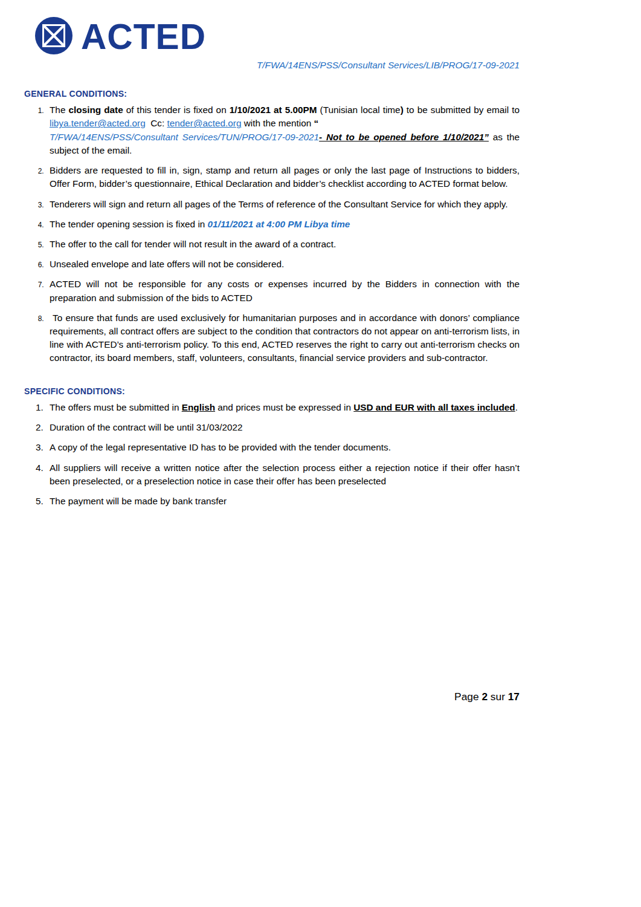ACTED
T/FWA/14ENS/PSS/Consultant Services/LIB/PROG/17-09-2021
GENERAL CONDITIONS:
The closing date of this tender is fixed on 1/10/2021 at 5.00PM (Tunisian local time) to be submitted by email to libya.tender@acted.org Cc: tender@acted.org with the mention “
T/FWA/14ENS/PSS/Consultant Services/TUN/PROG/17-09-2021- Not to be opened before 1/10/2021” as the subject of the email.
Bidders are requested to fill in, sign, stamp and return all pages or only the last page of Instructions to bidders, Offer Form, bidder’s questionnaire, Ethical Declaration and bidder’s checklist according to ACTED format below.
Tenderers will sign and return all pages of the Terms of reference of the Consultant Service for which they apply.
The tender opening session is fixed in 01/11/2021 at 4:00 PM Libya time
The offer to the call for tender will not result in the award of a contract.
Unsealed envelope and late offers will not be considered.
ACTED will not be responsible for any costs or expenses incurred by the Bidders in connection with the preparation and submission of the bids to ACTED
To ensure that funds are used exclusively for humanitarian purposes and in accordance with donors’ compliance requirements, all contract offers are subject to the condition that contractors do not appear on anti-terrorism lists, in line with ACTED’s anti-terrorism policy. To this end, ACTED reserves the right to carry out anti-terrorism checks on contractor, its board members, staff, volunteers, consultants, financial service providers and sub-contractor.
SPECIFIC CONDITIONS:
The offers must be submitted in English and prices must be expressed in USD and EUR with all taxes included.
Duration of the contract will be until 31/03/2022
A copy of the legal representative ID has to be provided with the tender documents.
All suppliers will receive a written notice after the selection process either a rejection notice if their offer hasn’t been preselected, or a preselection notice in case their offer has been preselected
The payment will be made by bank transfer
Page 2 sur 17